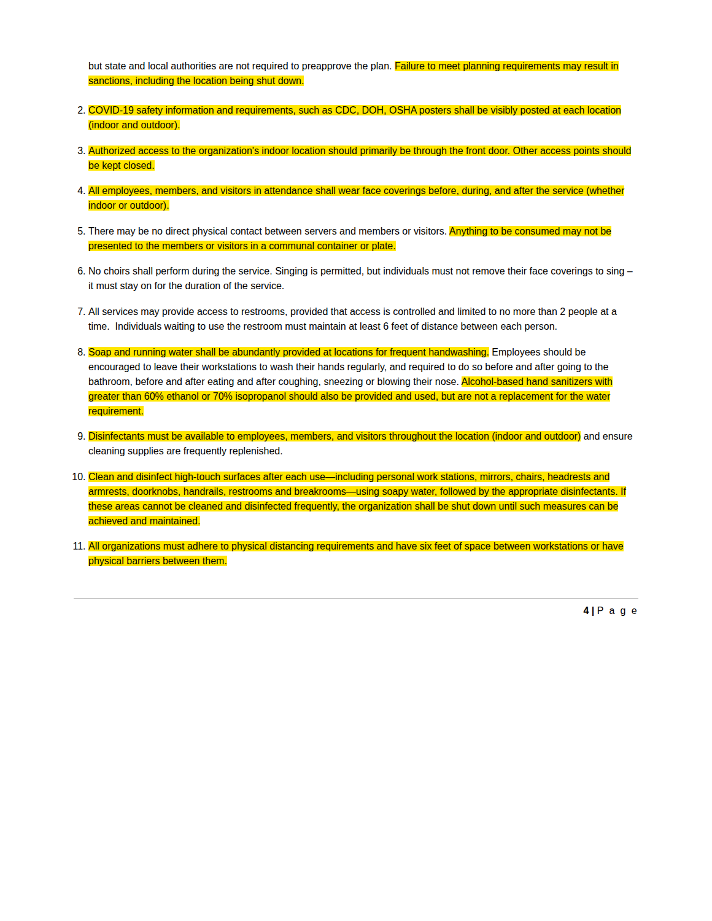but state and local authorities are not required to preapprove the plan. Failure to meet planning requirements may result in sanctions, including the location being shut down.
COVID-19 safety information and requirements, such as CDC, DOH, OSHA posters shall be visibly posted at each location (indoor and outdoor).
Authorized access to the organization's indoor location should primarily be through the front door. Other access points should be kept closed.
All employees, members, and visitors in attendance shall wear face coverings before, during, and after the service (whether indoor or outdoor).
There may be no direct physical contact between servers and members or visitors. Anything to be consumed may not be presented to the members or visitors in a communal container or plate.
No choirs shall perform during the service. Singing is permitted, but individuals must not remove their face coverings to sing – it must stay on for the duration of the service.
All services may provide access to restrooms, provided that access is controlled and limited to no more than 2 people at a time. Individuals waiting to use the restroom must maintain at least 6 feet of distance between each person.
Soap and running water shall be abundantly provided at locations for frequent handwashing. Employees should be encouraged to leave their workstations to wash their hands regularly, and required to do so before and after going to the bathroom, before and after eating and after coughing, sneezing or blowing their nose. Alcohol-based hand sanitizers with greater than 60% ethanol or 70% isopropanol should also be provided and used, but are not a replacement for the water requirement.
Disinfectants must be available to employees, members, and visitors throughout the location (indoor and outdoor) and ensure cleaning supplies are frequently replenished.
Clean and disinfect high-touch surfaces after each use—including personal work stations, mirrors, chairs, headrests and armrests, doorknobs, handrails, restrooms and breakrooms—using soapy water, followed by the appropriate disinfectants. If these areas cannot be cleaned and disinfected frequently, the organization shall be shut down until such measures can be achieved and maintained.
All organizations must adhere to physical distancing requirements and have six feet of space between workstations or have physical barriers between them.
4 | P a g e